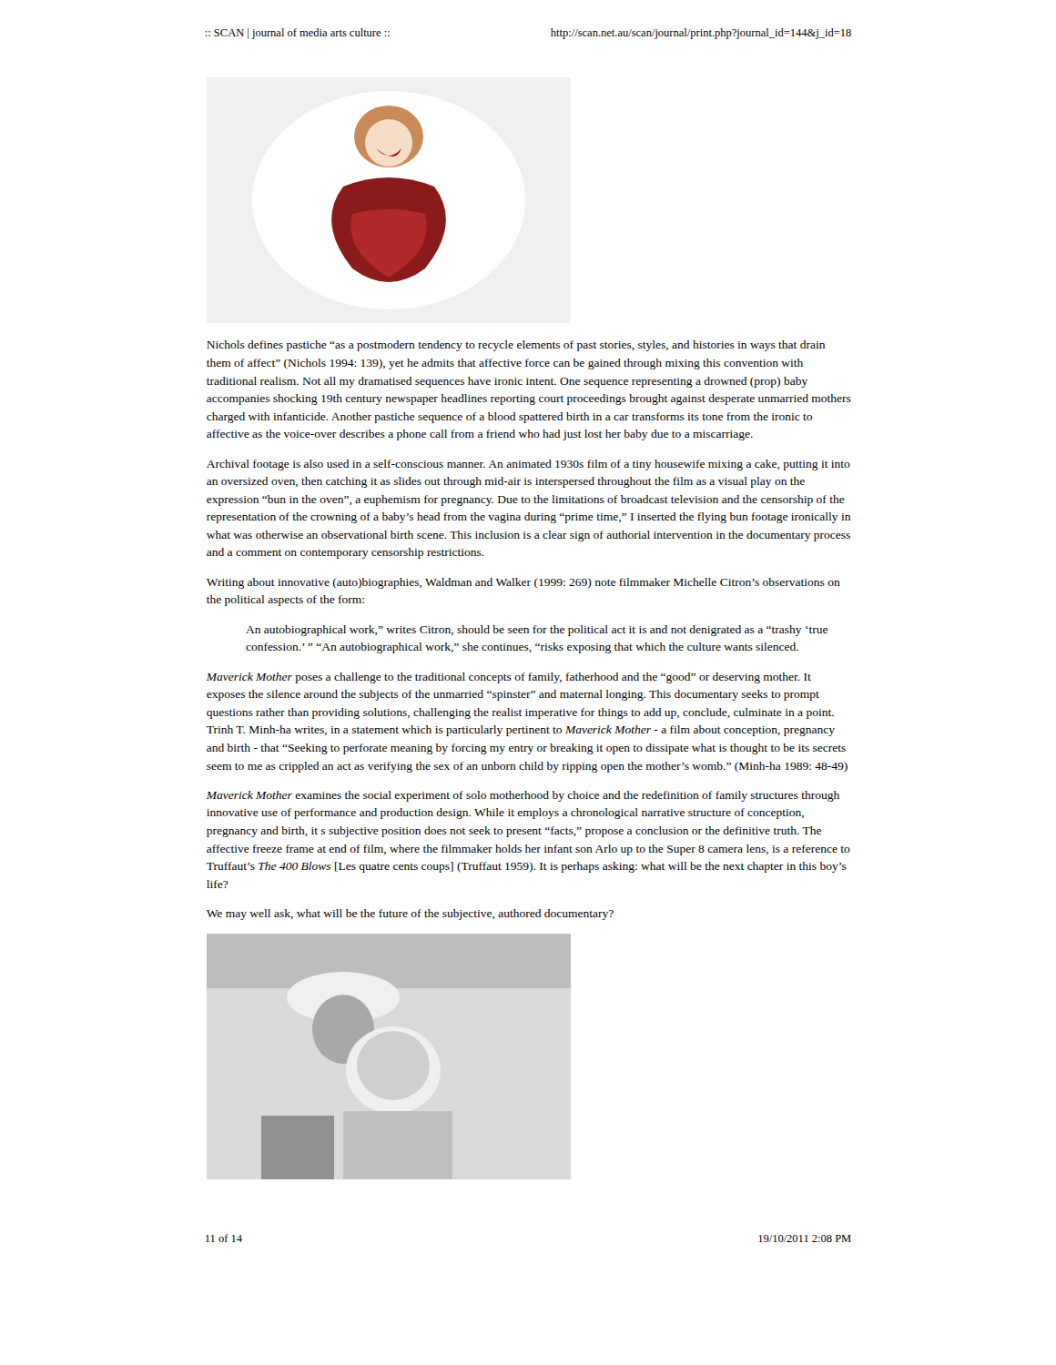:: SCAN | journal of media arts culture :: http://scan.net.au/scan/journal/print.php?journal_id=144&j_id=18
Nichols defines pastiche “as a postmodern tendency to recycle elements of past stories, styles, and histories in ways that drain them of affect” (Nichols 1994: 139), yet he admits that affective force can be gained through mixing this convention with traditional realism. Not all my dramatised sequences have ironic intent. One sequence representing a drowned (prop) baby accompanies shocking 19th century newspaper headlines reporting court proceedings brought against desperate unmarried mothers charged with infanticide. Another pastiche sequence of a blood spattered birth in a car transforms its tone from the ironic to affective as the voice-over describes a phone call from a friend who had just lost her baby due to a miscarriage.
Archival footage is also used in a self-conscious manner. An animated 1930s film of a tiny housewife mixing a cake, putting it into an oversized oven, then catching it as slides out through mid-air is interspersed throughout the film as a visual play on the expression “bun in the oven”, a euphemism for pregnancy. Due to the limitations of broadcast television and the censorship of the representation of the crowning of a baby’s head from the vagina during “prime time,” I inserted the flying bun footage ironically in what was otherwise an observational birth scene. This inclusion is a clear sign of authorial intervention in the documentary process and a comment on contemporary censorship restrictions.
Writing about innovative (auto)biographies, Waldman and Walker (1999: 269) note filmmaker Michelle Citron’s observations on the political aspects of the form:
An autobiographical work,” writes Citron, should be seen for the political act it is and not denigrated as a “trashy ‘true confession.’ ” “An autobiographical work,” she continues, “risks exposing that which the culture wants silenced.
Maverick Mother poses a challenge to the traditional concepts of family, fatherhood and the “good” or deserving mother. It exposes the silence around the subjects of the unmarried “spinster” and maternal longing. This documentary seeks to prompt questions rather than providing solutions, challenging the realist imperative for things to add up, conclude, culminate in a point. Trinh T. Minh-ha writes, in a statement which is particularly pertinent to Maverick Mother - a film about conception, pregnancy and birth - that “Seeking to perforate meaning by forcing my entry or breaking it open to dissipate what is thought to be its secrets seem to me as crippled an act as verifying the sex of an unborn child by ripping open the mother’s womb.” (Minh-ha 1989: 48-49)
Maverick Mother examines the social experiment of solo motherhood by choice and the redefinition of family structures through innovative use of performance and production design. While it employs a chronological narrative structure of conception, pregnancy and birth, it s subjective position does not seek to present “facts,” propose a conclusion or the definitive truth. The affective freeze frame at end of film, where the filmmaker holds her infant son Arlo up to the Super 8 camera lens, is a reference to Truffaut’s The 400 Blows [Les quatre cents coups] (Truffaut 1959). It is perhaps asking: what will be the next chapter in this boy’s life?
We may well ask, what will be the future of the subjective, authored documentary?
11 of 14 19/10/2011 2:08 PM